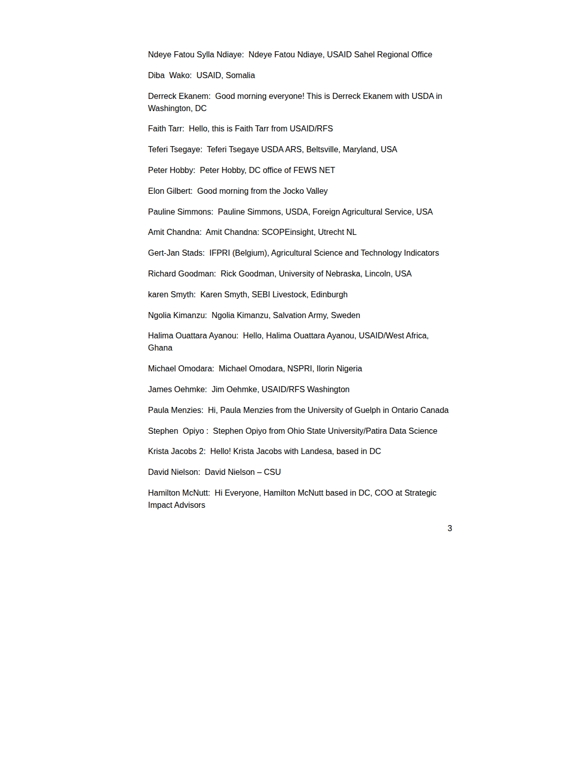Ndeye Fatou Sylla Ndiaye: Ndeye Fatou Ndiaye, USAID Sahel Regional Office
Diba Wako: USAID, Somalia
Derreck Ekanem: Good morning everyone! This is Derreck Ekanem with USDA in Washington, DC
Faith Tarr: Hello, this is Faith Tarr from USAID/RFS
Teferi Tsegaye: Teferi Tsegaye USDA ARS, Beltsville, Maryland, USA
Peter Hobby: Peter Hobby, DC office of FEWS NET
Elon Gilbert: Good morning from the Jocko Valley
Pauline Simmons: Pauline Simmons, USDA, Foreign Agricultural Service, USA
Amit Chandna: Amit Chandna: SCOPEinsight, Utrecht NL
Gert-Jan Stads: IFPRI (Belgium), Agricultural Science and Technology Indicators
Richard Goodman: Rick Goodman, University of Nebraska, Lincoln, USA
karen Smyth: Karen Smyth, SEBI Livestock, Edinburgh
Ngolia Kimanzu: Ngolia Kimanzu, Salvation Army, Sweden
Halima Ouattara Ayanou: Hello, Halima Ouattara Ayanou, USAID/West Africa, Ghana
Michael Omodara: Michael Omodara, NSPRI, Ilorin Nigeria
James Oehmke: Jim Oehmke, USAID/RFS Washington
Paula Menzies: Hi, Paula Menzies from the University of Guelph in Ontario Canada
Stephen Opiyo : Stephen Opiyo from Ohio State University/Patira Data Science
Krista Jacobs 2: Hello! Krista Jacobs with Landesa, based in DC
David Nielson: David Nielson – CSU
Hamilton McNutt: Hi Everyone, Hamilton McNutt based in DC, COO at Strategic Impact Advisors
3